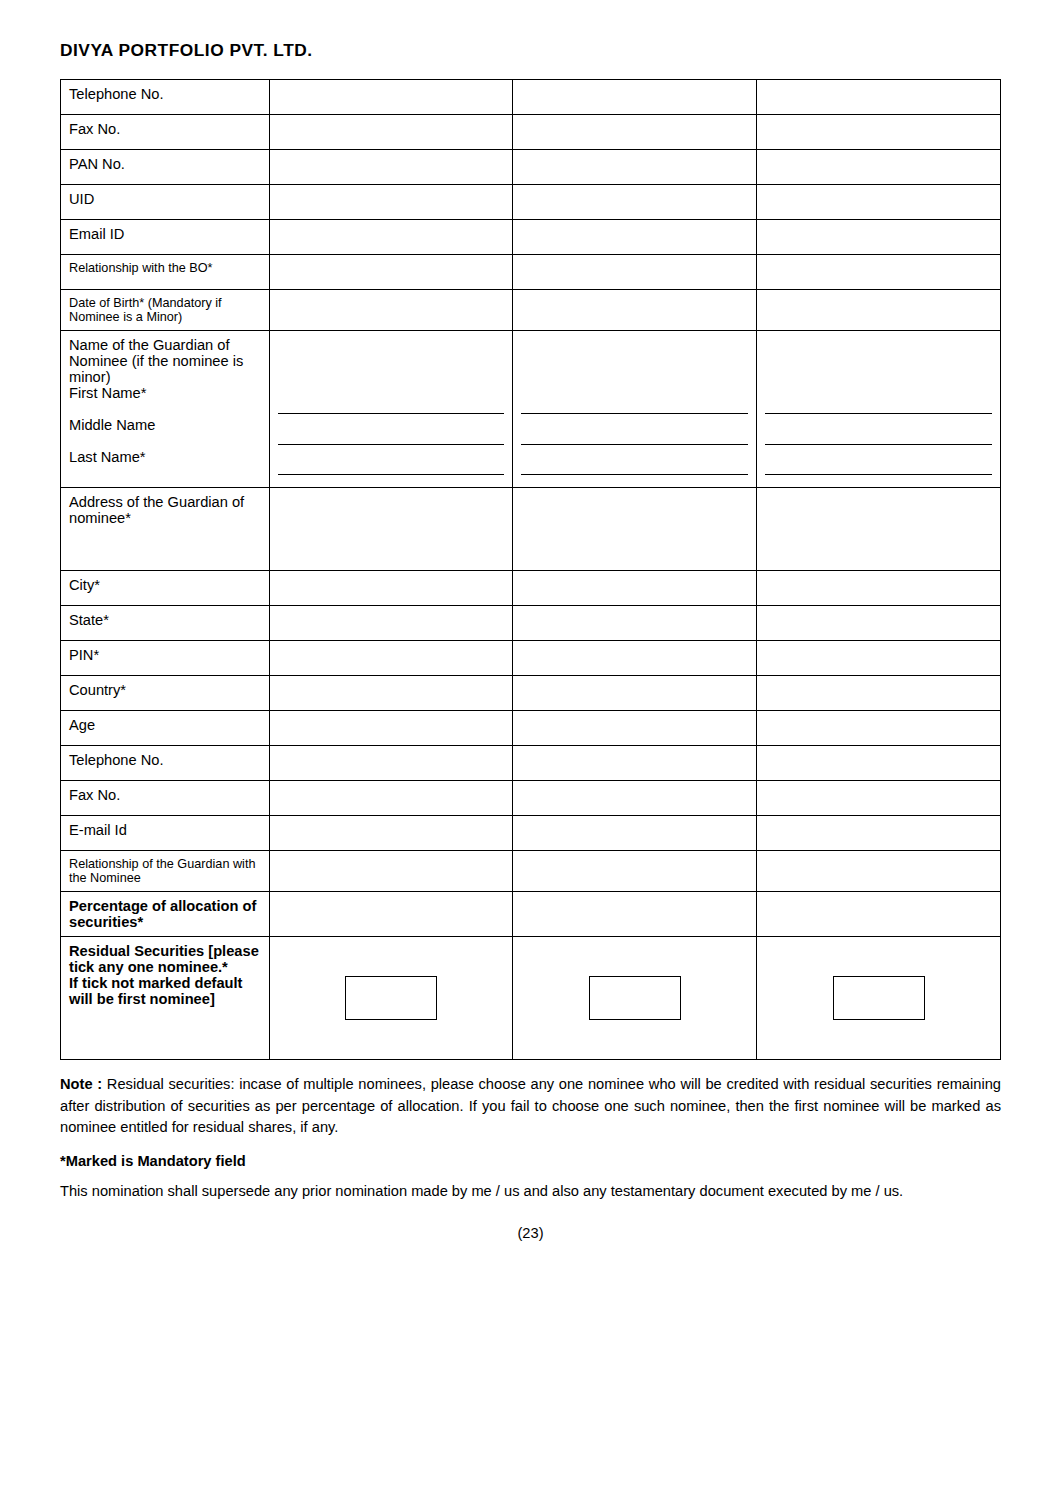DIVYA PORTFOLIO PVT. LTD.
| Telephone No. | | | |
| Fax No. | | | |
| PAN No. | | | |
| UID | | | |
| Email ID | | | |
| Relationship with the BO* | | | |
| Date of Birth* (Mandatory if Nominee is a Minor) | | | |
| Name of the Guardian of Nominee (if the nominee is minor) First Name* Middle Name Last Name* | | | |
| Address of the Guardian of nominee* | | | |
| City* | | | |
| State* | | | |
| PIN* | | | |
| Country* | | | |
| Age | | | |
| Telephone No. | | | |
| Fax No. | | | |
| E-mail Id | | | |
| Relationship of the Guardian with the Nominee | | | |
| Percentage of allocation of securities* | | | |
| Residual Securities [please tick any one nominee.* If tick not marked default will be first nominee] | | | |
Note : Residual securities: incase of multiple nominees, please choose any one nominee who will be credited with residual securities remaining after distribution of securities as per percentage of allocation. If you fail to choose one such nominee, then the first nominee will be marked as nominee entitled for residual shares, if any.
*Marked is Mandatory field
This nomination shall supersede any prior nomination made by me / us and also any testamentary document executed by me / us.
(23)